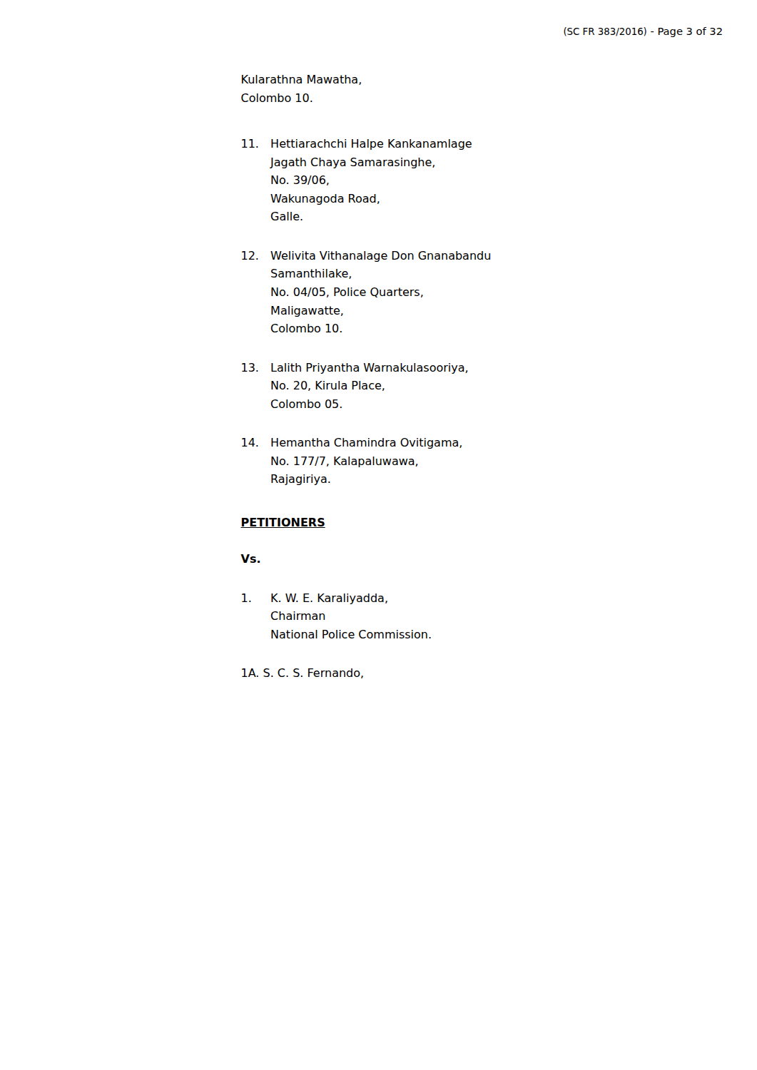(SC FR 383/2016) - Page 3 of 32
Kularathna Mawatha, Colombo 10.
11. Hettiarachchi Halpe Kankanamlage Jagath Chaya Samarasinghe, No. 39/06, Wakunagoda Road, Galle.
12. Welivita Vithanalage Don Gnanabandu Samanthilake, No. 04/05, Police Quarters, Maligawatte, Colombo 10.
13. Lalith Priyantha Warnakulasooriya, No. 20, Kirula Place, Colombo 05.
14. Hemantha Chamindra Ovitigama, No. 177/7, Kalapaluwawa, Rajagiriya.
PETITIONERS
Vs.
1. K. W. E. Karaliyadda, Chairman National Police Commission.
1A. S. C. S. Fernando,